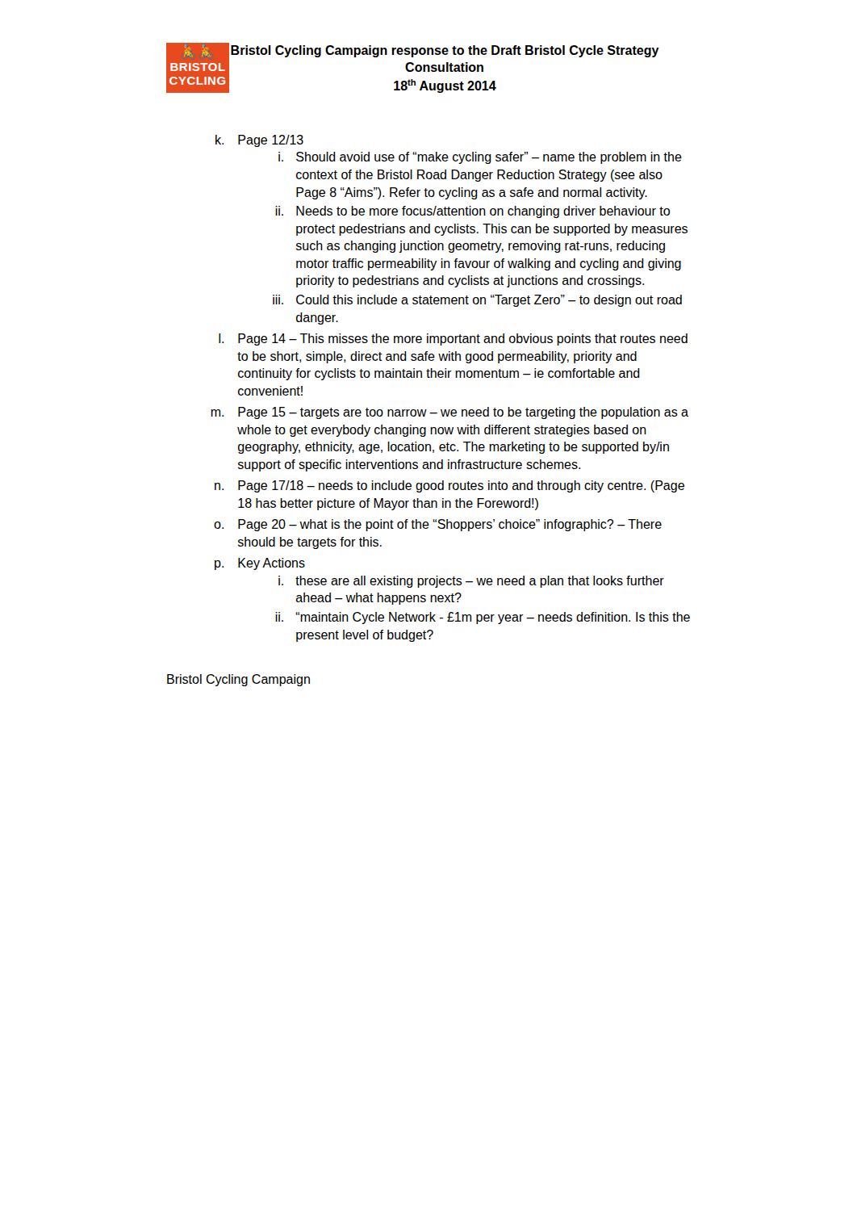🚴🚴
BRISTOL
CYCLING
Bristol Cycling Campaign response to the Draft Bristol Cycle Strategy Consultation
18th August 2014
Page 12/13
Should avoid use of “make cycling safer” – name the problem in the context of the Bristol Road Danger Reduction Strategy (see also Page 8 “Aims”). Refer to cycling as a safe and normal activity.
Needs to be more focus/attention on changing driver behaviour to protect pedestrians and cyclists. This can be supported by measures such as changing junction geometry, removing rat-runs, reducing motor traffic permeability in favour of walking and cycling and giving priority to pedestrians and cyclists at junctions and crossings.
Could this include a statement on “Target Zero” – to design out road danger.
Page 14 – This misses the more important and obvious points that routes need to be short, simple, direct and safe with good permeability, priority and continuity for cyclists to maintain their momentum – ie comfortable and convenient!
Page 15 – targets are too narrow – we need to be targeting the population as a whole to get everybody changing now with different strategies based on geography, ethnicity, age, location, etc. The marketing to be supported by/in support of specific interventions and infrastructure schemes.
Page 17/18 – needs to include good routes into and through city centre. (Page 18 has better picture of Mayor than in the Foreword!)
Page 20 – what is the point of the “Shoppers’ choice” infographic? – There should be targets for this.
Key Actions
these are all existing projects – we need a plan that looks further ahead – what happens next?
“maintain Cycle Network - £1m per year – needs definition. Is this the present level of budget?
Bristol Cycling Campaign